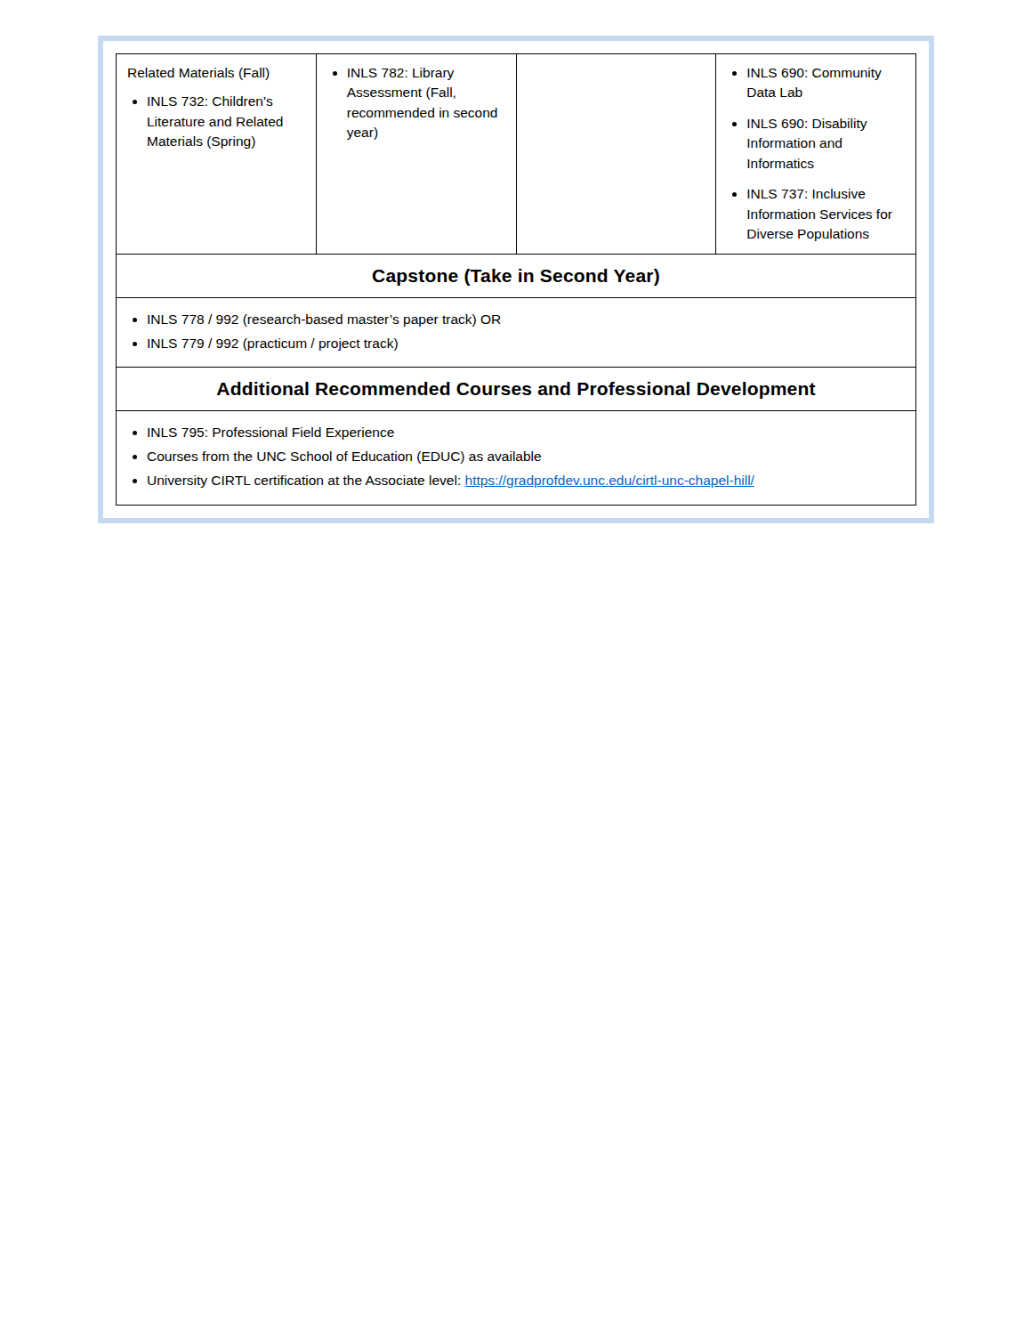| Related Materials (Fall) INLS 732: Children's Literature and Related Materials (Spring) | INLS 782: Library Assessment (Fall, recommended in second year) | | INLS 690: Community Data Lab INLS 690: Disability Information and Informatics INLS 737: Inclusive Information Services for Diverse Populations |
Capstone (Take in Second Year)
INLS 778 / 992 (research-based master’s paper track) OR
INLS 779 / 992 (practicum / project track)
Additional Recommended Courses and Professional Development
INLS 795: Professional Field Experience
Courses from the UNC School of Education (EDUC) as available
University CIRTL certification at the Associate level: https://gradprofdev.unc.edu/cirtl-unc-chapel-hill/